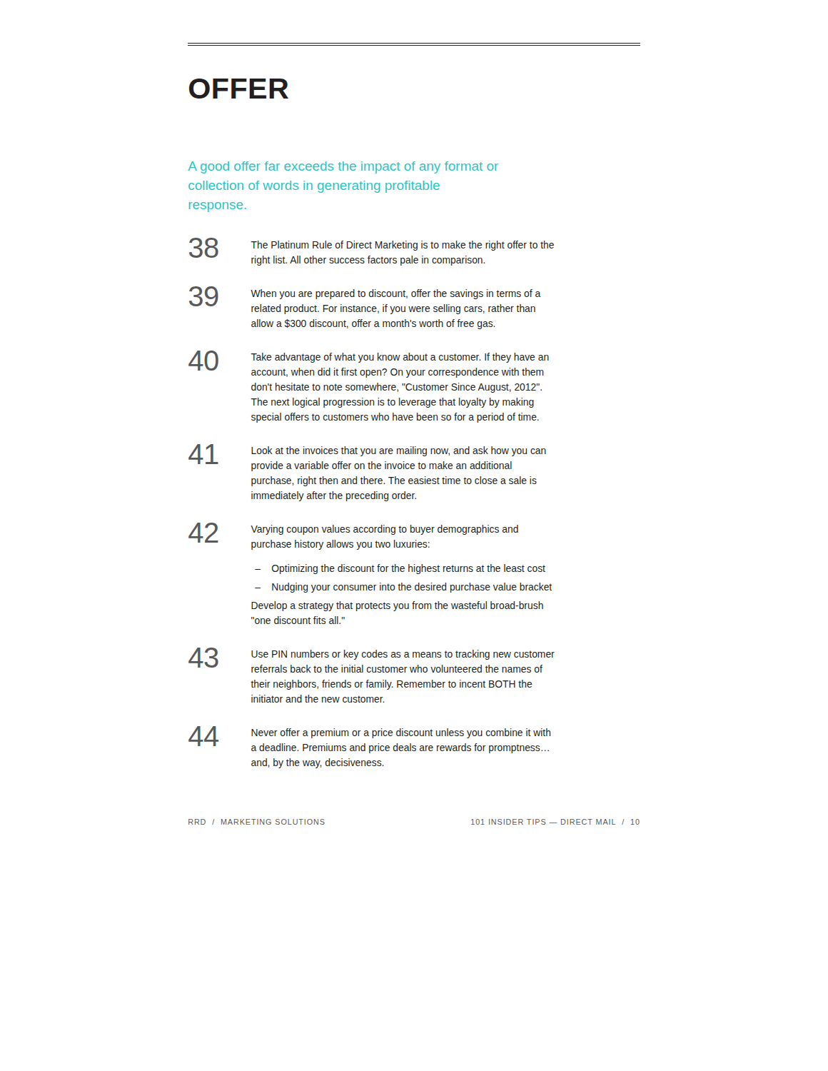OFFER
A good offer far exceeds the impact of any format or collection of words in generating profitable response.
38
The Platinum Rule of Direct Marketing is to make the right offer to the right list. All other success factors pale in comparison.
39
When you are prepared to discount, offer the savings in terms of a related product. For instance, if you were selling cars, rather than allow a $300 discount, offer a month's worth of free gas.
40
Take advantage of what you know about a customer. If they have an account, when did it first open? On your correspondence with them don't hesitate to note somewhere, "Customer Since August, 2012". The next logical progression is to leverage that loyalty by making special offers to customers who have been so for a period of time.
41
Look at the invoices that you are mailing now, and ask how you can provide a variable offer on the invoice to make an additional purchase, right then and there. The easiest time to close a sale is immediately after the preceding order.
42
Varying coupon values according to buyer demographics and purchase history allows you two luxuries:
Optimizing the discount for the highest returns at the least cost
Nudging your consumer into the desired purchase value bracket
Develop a strategy that protects you from the wasteful broad-brush "one discount fits all."
43
Use PIN numbers or key codes as a means to tracking new customer referrals back to the initial customer who volunteered the names of their neighbors, friends or family. Remember to incent BOTH the initiator and the new customer.
44
Never offer a premium or a price discount unless you combine it with a deadline. Premiums and price deals are rewards for promptness… and, by the way, decisiveness.
RRD / Marketing Solutions
101 Insider Tips — Direct Mail / 10